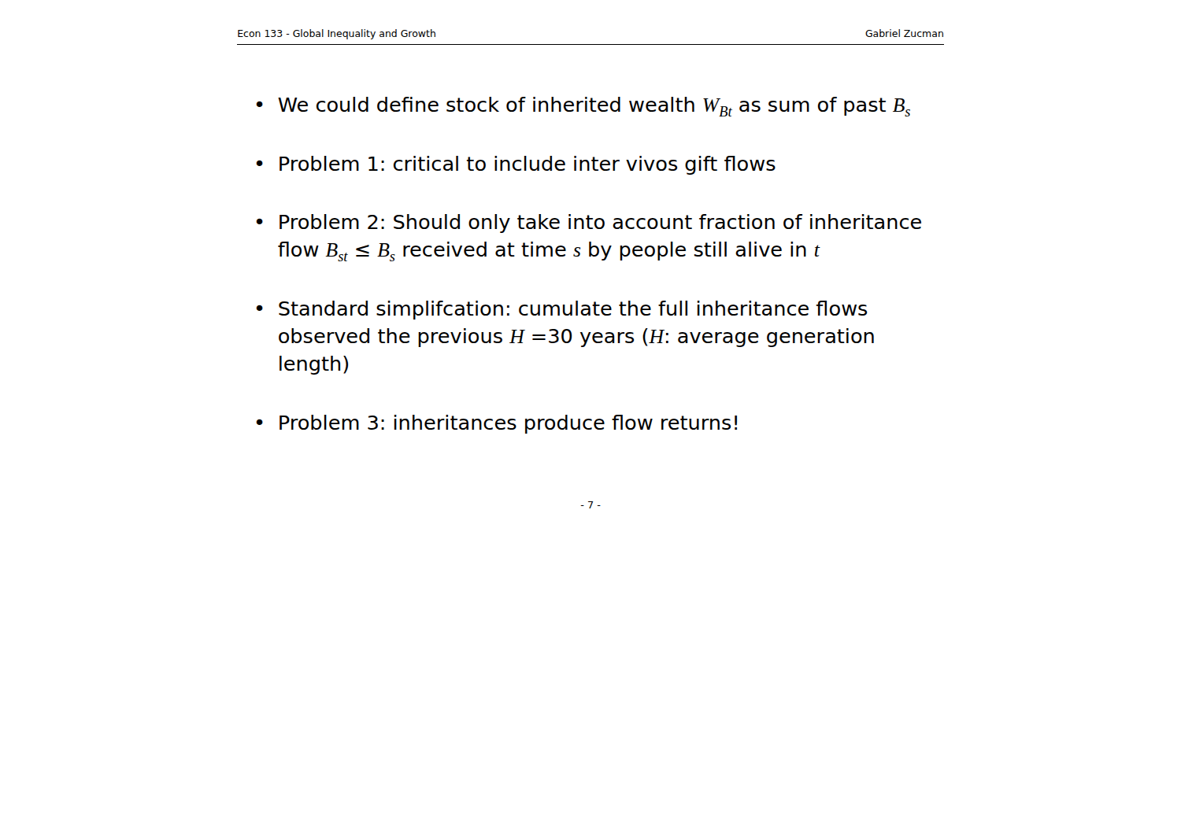Econ 133 - Global Inequality and Growth
Gabriel Zucman
We could define stock of inherited wealth WBt as sum of past Bs
Problem 1: critical to include inter vivos gift flows
Problem 2: Should only take into account fraction of inheritance flow Bst ≤ Bs received at time s by people still alive in t
Standard simplifcation: cumulate the full inheritance flows observed the previous H =30 years (H: average generation length)
Problem 3: inheritances produce flow returns!
- 7 -